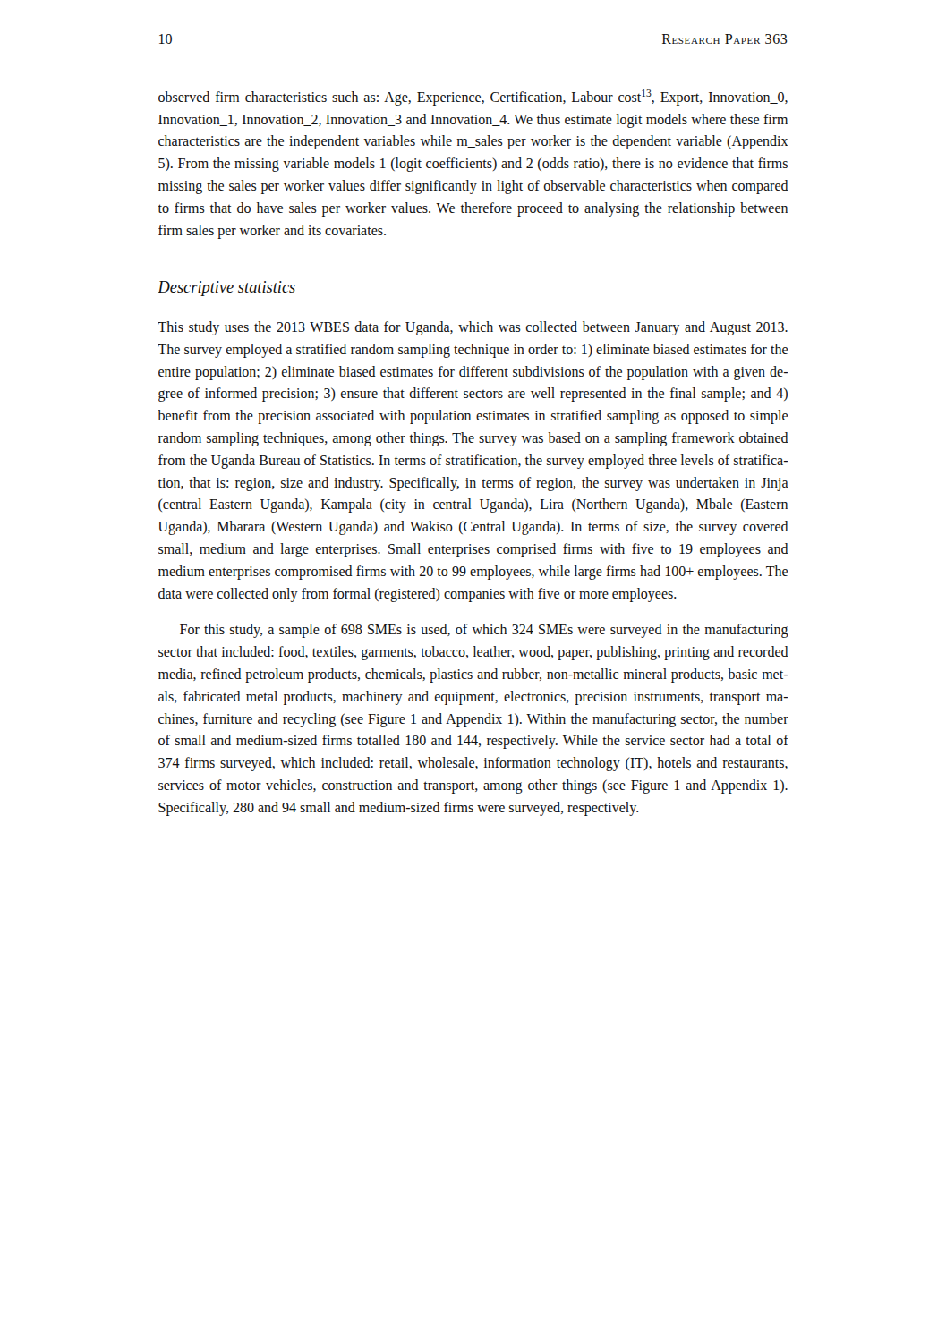10 Research Paper 363
observed firm characteristics such as: Age, Experience, Certification, Labour cost13, Export, Innovation_0, Innovation_1, Innovation_2, Innovation_3 and Innovation_4. We thus estimate logit models where these firm characteristics are the independent variables while m_sales per worker is the dependent variable (Appendix 5). From the missing variable models 1 (logit coefficients) and 2 (odds ratio), there is no evidence that firms missing the sales per worker values differ significantly in light of observable characteristics when compared to firms that do have sales per worker values. We therefore proceed to analysing the relationship between firm sales per worker and its covariates.
Descriptive statistics
This study uses the 2013 WBES data for Uganda, which was collected between January and August 2013. The survey employed a stratified random sampling technique in order to: 1) eliminate biased estimates for the entire population; 2) eliminate biased estimates for different subdivisions of the population with a given degree of informed precision; 3) ensure that different sectors are well represented in the final sample; and 4) benefit from the precision associated with population estimates in stratified sampling as opposed to simple random sampling techniques, among other things. The survey was based on a sampling framework obtained from the Uganda Bureau of Statistics. In terms of stratification, the survey employed three levels of stratification, that is: region, size and industry. Specifically, in terms of region, the survey was undertaken in Jinja (central Eastern Uganda), Kampala (city in central Uganda), Lira (Northern Uganda), Mbale (Eastern Uganda), Mbarara (Western Uganda) and Wakiso (Central Uganda). In terms of size, the survey covered small, medium and large enterprises. Small enterprises comprised firms with five to 19 employees and medium enterprises compromised firms with 20 to 99 employees, while large firms had 100+ employees. The data were collected only from formal (registered) companies with five or more employees.
For this study, a sample of 698 SMEs is used, of which 324 SMEs were surveyed in the manufacturing sector that included: food, textiles, garments, tobacco, leather, wood, paper, publishing, printing and recorded media, refined petroleum products, chemicals, plastics and rubber, non-metallic mineral products, basic metals, fabricated metal products, machinery and equipment, electronics, precision instruments, transport machines, furniture and recycling (see Figure 1 and Appendix 1). Within the manufacturing sector, the number of small and medium-sized firms totalled 180 and 144, respectively. While the service sector had a total of 374 firms surveyed, which included: retail, wholesale, information technology (IT), hotels and restaurants, services of motor vehicles, construction and transport, among other things (see Figure 1 and Appendix 1). Specifically, 280 and 94 small and medium-sized firms were surveyed, respectively.